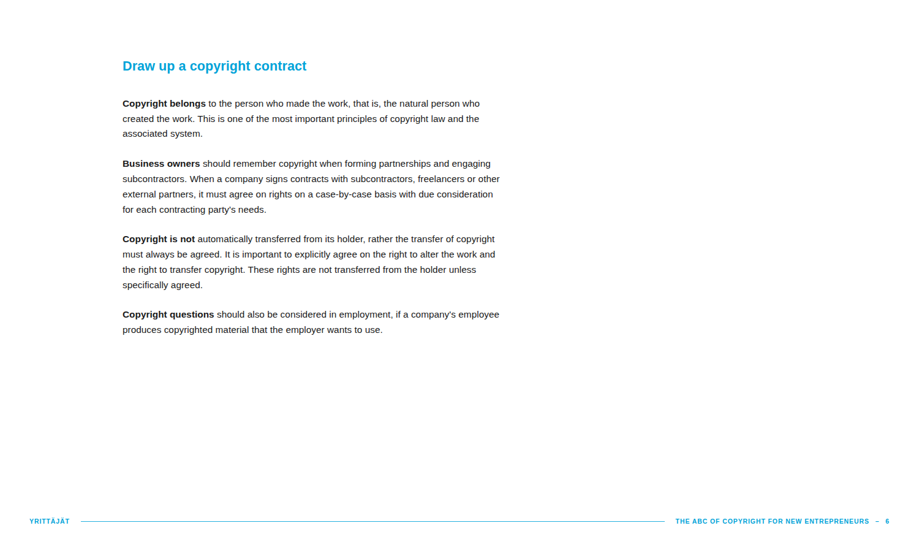Draw up a copyright contract
Copyright belongs to the person who made the work, that is, the natural person who created the work. This is one of the most important principles of copyright law and the associated system.
Business owners should remember copyright when forming partnerships and engaging subcontractors. When a company signs contracts with subcontractors, freelancers or other external partners, it must agree on rights on a case-by-case basis with due consideration for each contracting party's needs.
Copyright is not automatically transferred from its holder, rather the transfer of copyright must always be agreed. It is important to explicitly agree on the right to alter the work and the right to transfer copyright. These rights are not transferred from the holder unless specifically agreed.
Copyright questions should also be considered in employment, if a company's employee produces copyrighted material that the employer wants to use.
YRITTÄJÄT
THE ABC OF COPYRIGHT FOR NEW ENTREPRENEURS – 6